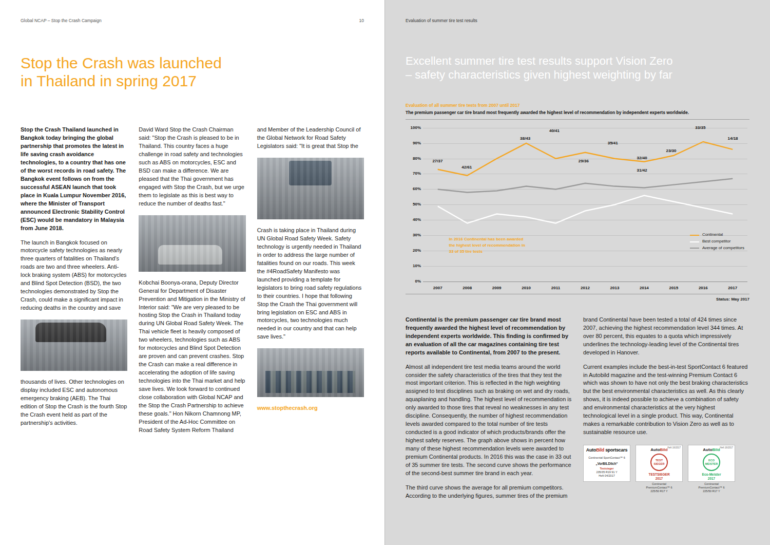Global NCAP – Stop the Crash Campaign 10
Stop the Crash was launched
in Thailand in spring 2017
Stop the Crash Thailand launched in Bangkok today bringing the global partnership that promotes the latest in life saving crash avoidance technologies, to a country that has one of the worst records in road safety. The Bangkok event follows on from the successful ASEAN launch that took place in Kuala Lumpur November 2016, where the Minister of Transport announced Electronic Stability Control (ESC) would be mandatory in Malaysia from June 2018.
The launch in Bangkok focused on motorcycle safety technologies as nearly three quarters of fatalities on Thailand's roads are two and three wheelers. Anti-lock braking system (ABS) for motorcycles and Blind Spot Detection (BSD), the two technologies demonstrated by Stop the Crash, could make a significant impact in reducing deaths in the country and save
thousands of lives. Other technologies on display included ESC and autonomous emergency braking (AEB). The Thai edition of Stop the Crash is the fourth Stop the Crash event held as part of the partnership's activities.
David Ward Stop the Crash Chairman said: "Stop the Crash is pleased to be in Thailand. This country faces a huge challenge in road safety and technologies such as ABS on motorcycles, ESC and BSD can make a difference. We are pleased that the Thai government has engaged with Stop the Crash, but we urge them to legislate as this is best way to reduce the number of deaths fast."
Kobchai Boonya-orana, Deputy Director General for Department of Disaster Prevention and Mitigation in the Ministry of Interior said: "We are very pleased to be hosting Stop the Crash in Thailand today during UN Global Road Safety Week. The Thai vehicle fleet is heavily composed of two wheelers, technologies such as ABS for motorcycles and Blind Spot Detection are proven and can prevent crashes. Stop the Crash can make a real difference in accelerating the adoption of life saving technologies into the Thai market and help save lives. We look forward to continued close collaboration with Global NCAP and the Stop the Crash Partnership to achieve these goals." Hon Nikorn Chamnong MP, President of the Ad-Hoc Committee on Road Safety System Reform Thailand
and Member of the Leadership Council of the Global Network for Road Safety Legislators said: "It is great that Stop the
Crash is taking place in Thailand during UN Global Road Safety Week. Safety technology is urgently needed in Thailand in order to address the large number of fatalities found on our roads. This week the #4RoadSafety Manifesto was launched providing a template for legislators to bring road safety regulations to their countries. I hope that following Stop the Crash the Thai government will bring legislation on ESC and ABS in motorcycles, two technologies much needed in our country and that can help save lives."
www.stopthecrash.org
Evaluation of summer tire test results
Excellent summer tire test results support Vision Zero
– safety characteristics given highest weighting by far
Evaluation of all summer tire tests from 2007 until 2017
The premium passenger car tire brand most frequently awarded the highest level of recommendation by independent experts worldwide.
100%
90%
80%
70%
60%
50%
40%
30%
20%
10%
0%
27/37
42/61
38/43
40/41
29/36
35/41
32/40
31/42
23/30
33/35
14/18
In 2016 Continental has been awarded
the highest level of recommendation in
33 of 35 tire tests
Continental
Best competitor
Average of competitors
20072008200920102011 201220132014201520162017
Status: May 2017
Continental is the premium passenger car tire brand most frequently awarded the highest level of recommendation by independent experts worldwide. This finding is confirmed by an evaluation of all the car magazines containing tire test reports available to Continental, from 2007 to the present.
Almost all independent tire test media teams around the world consider the safety characteristics of the tires that they test the most important criterion. This is reflected in the high weighting assigned to test disciplines such as braking on wet and dry roads, aquaplaning and handling. The highest level of recommendation is only awarded to those tires that reveal no weaknesses in any test discipline. Consequently, the number of highest recommendation levels awarded compared to the total number of tire tests conducted is a good indicator of which products/brands offer the highest safety reserves. The graph above shows in percent how many of these highest recommendation levels were awarded to premium Continental products. In 2016 this was the case in 33 out of 35 summer tire tests. The second curve shows the performance of the second-best summer tire brand in each year.
The third curve shows the average for all premium competitors. According to the underlying figures, summer tires of the premium
brand Continental have been tested a total of 424 times since 2007, achieving the highest recommendation level 344 times. At over 80 percent, this equates to a quota which impressively underlines the technology-leading level of the Continental tires developed in Hanover.
Current examples include the best-in-test SportContact 6 featured in Autobild magazine and the test-winning Premium Contact 6 which was shown to have not only the best braking characteristics but the best environmental characteristics as well. As this clearly shows, it is indeed possible to achieve a combination of safety and environmental characteristics at the very highest technological level in a single product. This way, Continental makes a remarkable contribution to Vision Zero as well as to sustainable resource use.
AutoBild sportscars
Continental SportContact™ 6
„VorBILDlich“
Testsieger
235/35 R19 91 Y
Heft 04/2017
Heft 16/2017
AutoBild
TEST
SIEGER
TESTSIEGER
2017
Continental
PremiumContact™ 6
225/50 R17 Y
Heft 16/2017
AutoBild
ECO
MEISTER
Eco-Meister
2017
Continental
PremiumContact™ 6
225/50 R17 Y